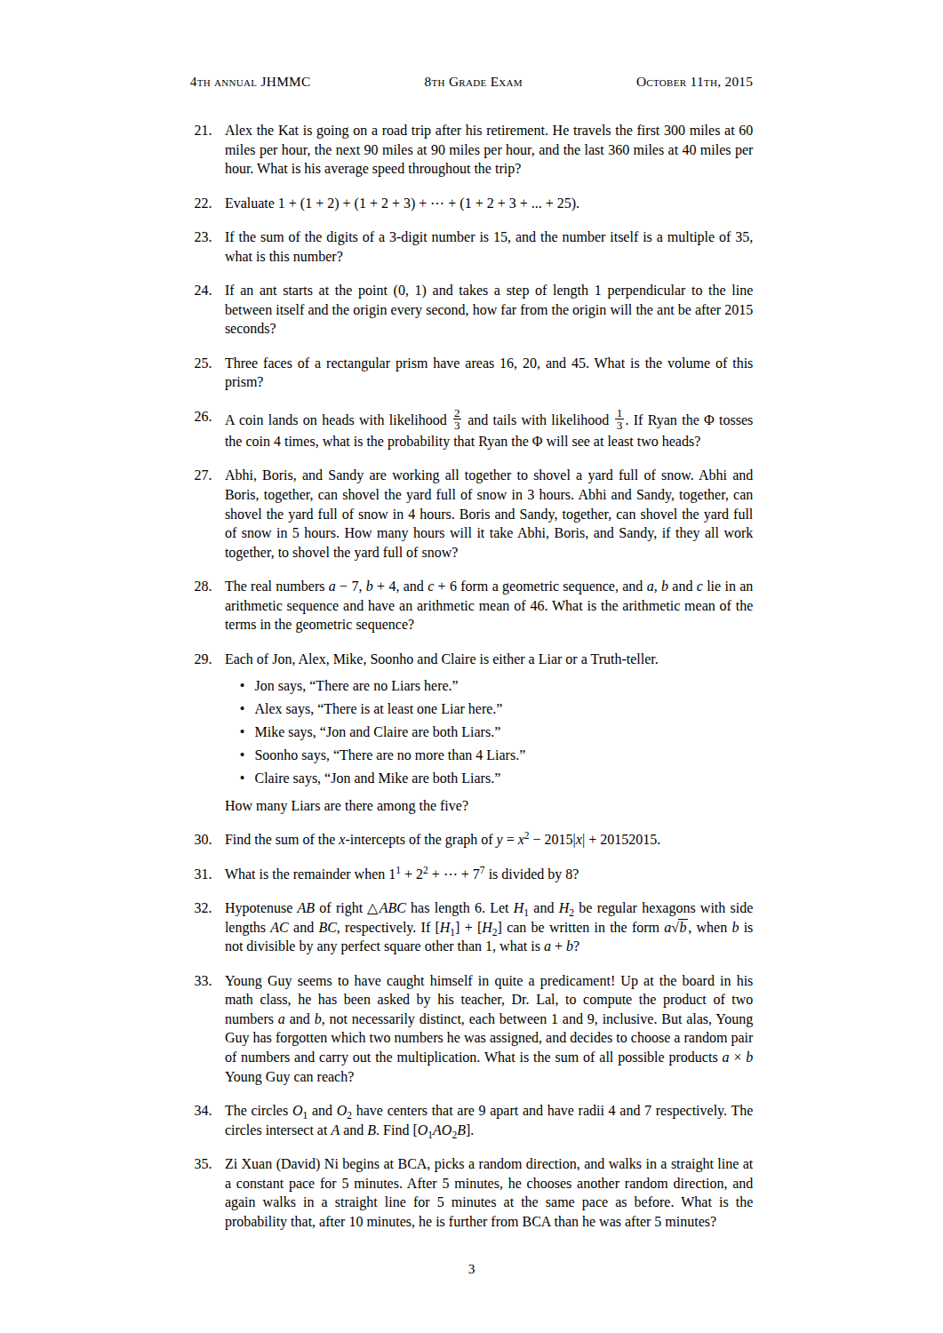4th annual JHMMC 8th Grade Exam October 11th, 2015
Alex the Kat is going on a road trip after his retirement. He travels the first 300 miles at 60 miles per hour, the next 90 miles at 90 miles per hour, and the last 360 miles at 40 miles per hour. What is his average speed throughout the trip?
Evaluate 1 + (1 + 2) + (1 + 2 + 3) + ⋯ + (1 + 2 + 3 + ... + 25).
If the sum of the digits of a 3-digit number is 15, and the number itself is a multiple of 35, what is this number?
If an ant starts at the point (0, 1) and takes a step of length 1 perpendicular to the line between itself and the origin every second, how far from the origin will the ant be after 2015 seconds?
Three faces of a rectangular prism have areas 16, 20, and 45. What is the volume of this prism?
A coin lands on heads with likelihood 23 and tails with likelihood 13. If Ryan the Φ tosses the coin 4 times, what is the probability that Ryan the Φ will see at least two heads?
Abhi, Boris, and Sandy are working all together to shovel a yard full of snow. Abhi and Boris, together, can shovel the yard full of snow in 3 hours. Abhi and Sandy, together, can shovel the yard full of snow in 4 hours. Boris and Sandy, together, can shovel the yard full of snow in 5 hours. How many hours will it take Abhi, Boris, and Sandy, if they all work together, to shovel the yard full of snow?
The real numbers a − 7, b + 4, and c + 6 form a geometric sequence, and a, b and c lie in an arithmetic sequence and have an arithmetic mean of 46. What is the arithmetic mean of the terms in the geometric sequence?
Each of Jon, Alex, Mike, Soonho and Claire is either a Liar or a Truth-teller.
Jon says, “There are no Liars here.”
Alex says, “There is at least one Liar here.”
Mike says, “Jon and Claire are both Liars.”
Soonho says, “There are no more than 4 Liars.”
Claire says, “Jon and Mike are both Liars.”
How many Liars are there among the five?
Find the sum of the x-intercepts of the graph of y = x2 − 2015|x| + 20152015.
What is the remainder when 11 + 22 + ⋯ + 77 is divided by 8?
Hypotenuse AB of right △ABC has length 6. Let H1 and H2 be regular hexagons with side lengths AC and BC, respectively. If [H1] + [H2] can be written in the form a√b, when b is not divisible by any perfect square other than 1, what is a + b?
Young Guy seems to have caught himself in quite a predicament! Up at the board in his math class, he has been asked by his teacher, Dr. Lal, to compute the product of two numbers a and b, not necessarily distinct, each between 1 and 9, inclusive. But alas, Young Guy has forgotten which two numbers he was assigned, and decides to choose a random pair of numbers and carry out the multiplication. What is the sum of all possible products a × b Young Guy can reach?
The circles O1 and O2 have centers that are 9 apart and have radii 4 and 7 respectively. The circles intersect at A and B. Find [O1AO2B].
Zi Xuan (David) Ni begins at BCA, picks a random direction, and walks in a straight line at a constant pace for 5 minutes. After 5 minutes, he chooses another random direction, and again walks in a straight line for 5 minutes at the same pace as before. What is the probability that, after 10 minutes, he is further from BCA than he was after 5 minutes?
3